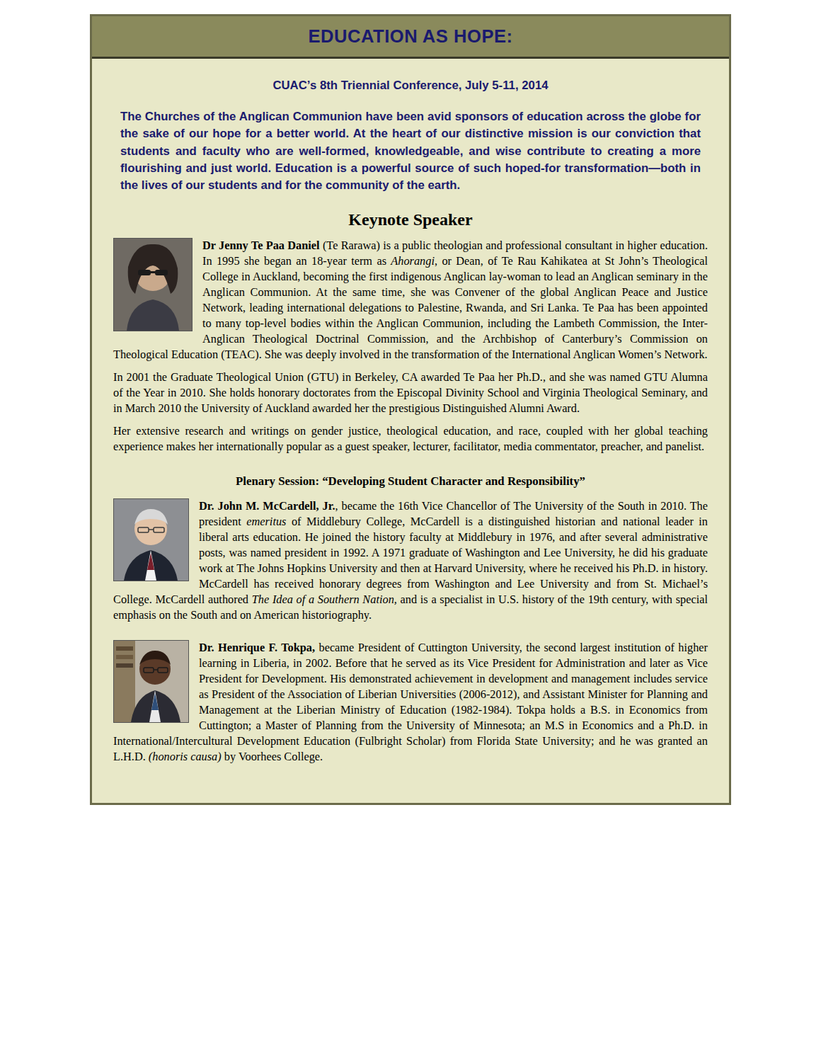EDUCATION AS HOPE:
CUAC’s 8th Triennial Conference, July 5-11, 2014
The Churches of the Anglican Communion have been avid sponsors of education across the globe for the sake of our hope for a better world. At the heart of our distinctive mission is our conviction that students and faculty who are well-formed, knowledgeable, and wise contribute to creating a more flourishing and just world. Education is a powerful source of such hoped-for transformation—both in the lives of our students and for the community of the earth.
Keynote Speaker
Dr Jenny Te Paa Daniel (Te Rarawa) is a public theologian and professional consultant in higher education. In 1995 she began an 18-year term as Ahorangi, or Dean, of Te Rau Kahikatea at St John’s Theological College in Auckland, becoming the first indigenous Anglican lay-woman to lead an Anglican seminary in the Anglican Communion. At the same time, she was Convener of the global Anglican Peace and Justice Network, leading international delegations to Palestine, Rwanda, and Sri Lanka. Te Paa has been appointed to many top-level bodies within the Anglican Communion, including the Lambeth Commission, the Inter-Anglican Theological Doctrinal Commission, and the Archbishop of Canterbury’s Commission on Theological Education (TEAC). She was deeply involved in the transformation of the International Anglican Women’s Network.
In 2001 the Graduate Theological Union (GTU) in Berkeley, CA awarded Te Paa her Ph.D., and she was named GTU Alumna of the Year in 2010. She holds honorary doctorates from the Episcopal Divinity School and Virginia Theological Seminary, and in March 2010 the University of Auckland awarded her the prestigious Distinguished Alumni Award.
Her extensive research and writings on gender justice, theological education, and race, coupled with her global teaching experience makes her internationally popular as a guest speaker, lecturer, facilitator, media commentator, preacher, and panelist.
Plenary Session: “Developing Student Character and Responsibility”
Dr. John M. McCardell, Jr., became the 16th Vice Chancellor of The University of the South in 2010. The president emeritus of Middlebury College, McCardell is a distinguished historian and national leader in liberal arts education. He joined the history faculty at Middlebury in 1976, and after several administrative posts, was named president in 1992. A 1971 graduate of Washington and Lee University, he did his graduate work at The Johns Hopkins University and then at Harvard University, where he received his Ph.D. in history. McCardell has received honorary degrees from Washington and Lee University and from St. Michael’s College. McCardell authored The Idea of a Southern Nation, and is a specialist in U.S. history of the 19th century, with special emphasis on the South and on American historiography.
Dr. Henrique F. Tokpa, became President of Cuttington University, the second largest institution of higher learning in Liberia, in 2002. Before that he served as its Vice President for Administration and later as Vice President for Development. His demonstrated achievement in development and management includes service as President of the Association of Liberian Universities (2006-2012), and Assistant Minister for Planning and Management at the Liberian Ministry of Education (1982-1984). Tokpa holds a B.S. in Economics from Cuttington; a Master of Planning from the University of Minnesota; an M.S in Economics and a Ph.D. in International/Intercultural Development Education (Fulbright Scholar) from Florida State University; and he was granted an L.H.D. (honoris causa) by Voorhees College.